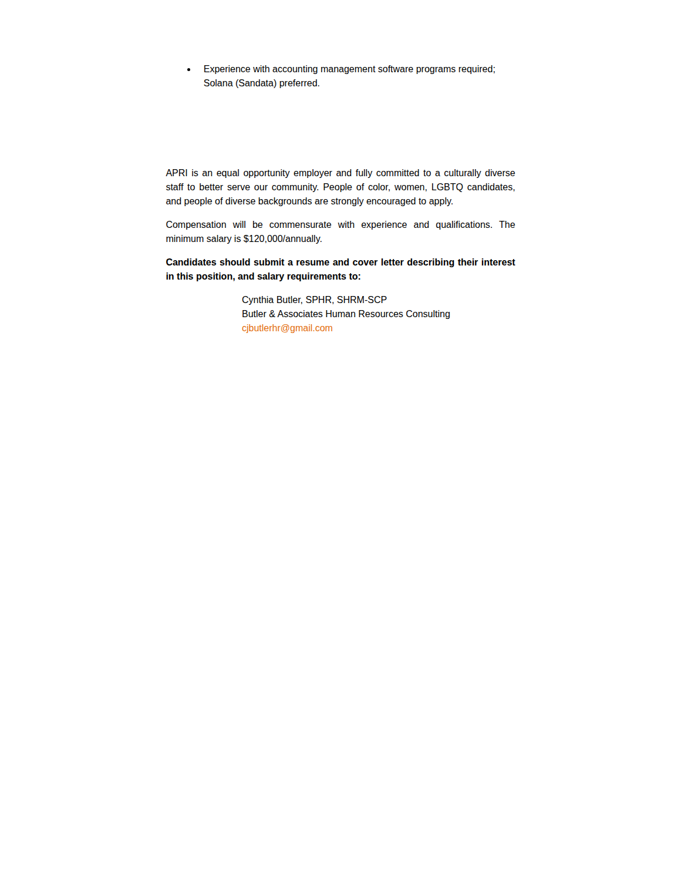Experience with accounting management software programs required; Solana (Sandata) preferred.
APRI is an equal opportunity employer and fully committed to a culturally diverse staff to better serve our community. People of color, women, LGBTQ candidates, and people of diverse backgrounds are strongly encouraged to apply.
Compensation will be commensurate with experience and qualifications. The minimum salary is $120,000/annually.
Candidates should submit a resume and cover letter describing their interest in this position, and salary requirements to:
Cynthia Butler, SPHR, SHRM-SCP
Butler & Associates Human Resources Consulting
cjbutlerhr@gmail.com